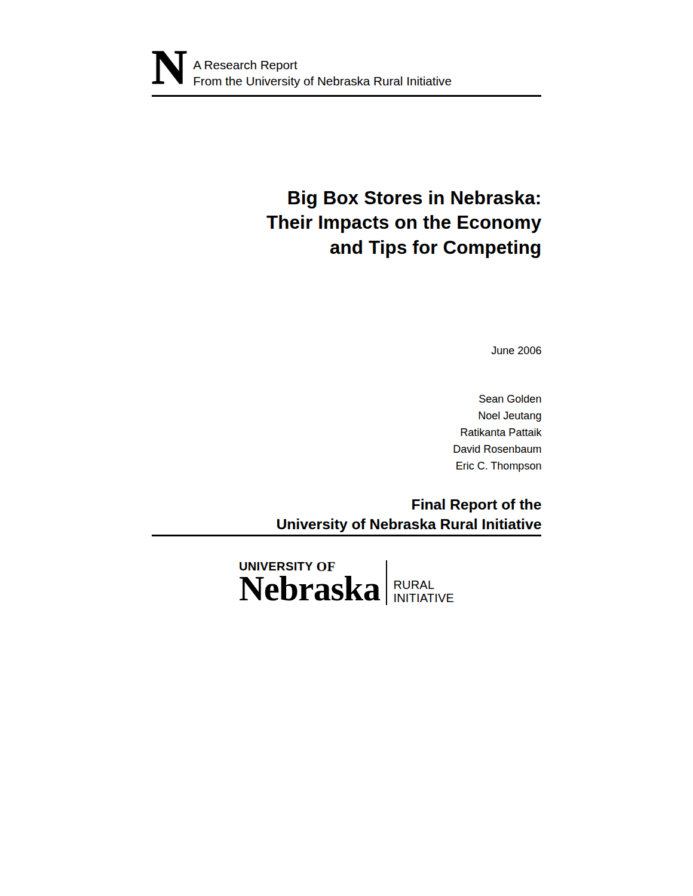N
A Research Report
From the University of Nebraska Rural Initiative
Big Box Stores in Nebraska:
Their Impacts on the Economy
and Tips for Competing
June 2006
Sean Golden
Noel Jeutang
Ratikanta Pattaik
David Rosenbaum
Eric C. Thompson
Final Report of the
University of Nebraska Rural Initiative
UNIVERSITY OF
Nebraska
RURAL
INITIATIVE